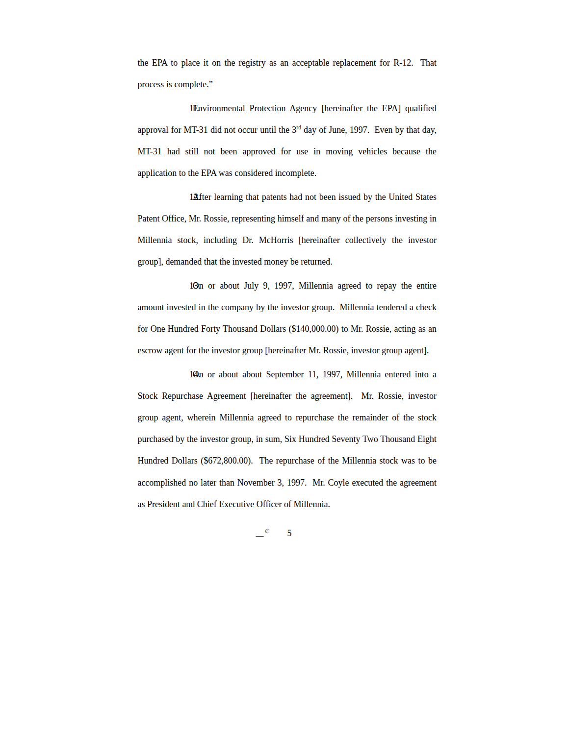the EPA to place it on the registry as an acceptable replacement for R-12. That process is complete.”
11. Environmental Protection Agency [hereinafter the EPA] qualified approval for MT-31 did not occur until the 3rd day of June, 1997. Even by that day, MT-31 had still not been approved for use in moving vehicles because the application to the EPA was considered incomplete.
12. After learning that patents had not been issued by the United States Patent Office, Mr. Rossie, representing himself and many of the persons investing in Millennia stock, including Dr. McHorris [hereinafter collectively the investor group], demanded that the invested money be returned.
13. On or about July 9, 1997, Millennia agreed to repay the entire amount invested in the company by the investor group. Millennia tendered a check for One Hundred Forty Thousand Dollars ($140,000.00) to Mr. Rossie, acting as an escrow agent for the investor group [hereinafter Mr. Rossie, investor group agent].
14. On or about about September 11, 1997, Millennia entered into a Stock Repurchase Agreement [hereinafter the agreement]. Mr. Rossie, investor group agent, wherein Millennia agreed to repurchase the remainder of the stock purchased by the investor group, in sum, Six Hundred Seventy Two Thousand Eight Hundred Dollars ($672,800.00). The repurchase of the Millennia stock was to be accomplished no later than November 3, 1997. Mr. Coyle executed the agreement as President and Chief Executive Officer of Millennia.
ℭ—5